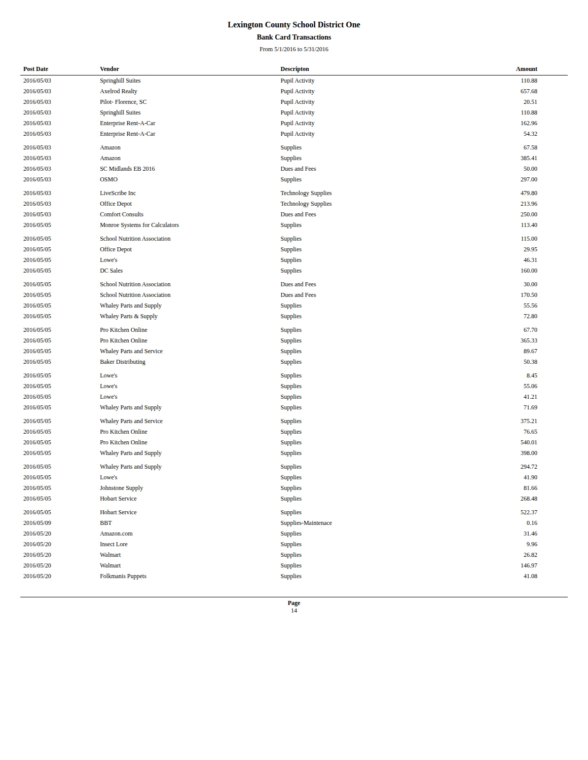Lexington County School District One
Bank Card Transactions
From 5/1/2016 to 5/31/2016
| Post Date | Vendor | Descripton | Amount |
| --- | --- | --- | --- |
| 2016/05/03 | Springhill Suites | Pupil Activity | 110.88 |
| 2016/05/03 | Axelrod Realty | Pupil Activity | 657.68 |
| 2016/05/03 | Pilot- Florence, SC | Pupil Activity | 20.51 |
| 2016/05/03 | Springhill Suites | Pupil Activity | 110.88 |
| 2016/05/03 | Enterprise Rent-A-Car | Pupil Activity | 162.96 |
| 2016/05/03 | Enterprise Rent-A-Car | Pupil Activity | 54.32 |
| 2016/05/03 | Amazon | Supplies | 67.58 |
| 2016/05/03 | Amazon | Supplies | 385.41 |
| 2016/05/03 | SC Midlands EB 2016 | Dues and Fees | 50.00 |
| 2016/05/03 | OSMO | Supplies | 297.00 |
| 2016/05/03 | LiveScribe Inc | Technology Supplies | 479.80 |
| 2016/05/03 | Office Depot | Technology Supplies | 213.96 |
| 2016/05/03 | Comfort Consults | Dues and Fees | 250.00 |
| 2016/05/05 | Monroe Systems for Calculators | Supplies | 113.40 |
| 2016/05/05 | School Nutrition Association | Supplies | 115.00 |
| 2016/05/05 | Office Depot | Supplies | 29.95 |
| 2016/05/05 | Lowe's | Supplies | 46.31 |
| 2016/05/05 | DC Sales | Supplies | 160.00 |
| 2016/05/05 | School Nutrition Association | Dues and Fees | 30.00 |
| 2016/05/05 | School Nutrition Association | Dues and Fees | 170.50 |
| 2016/05/05 | Whaley Parts and Supply | Supplies | 55.56 |
| 2016/05/05 | Whaley Parts & Supply | Supplies | 72.80 |
| 2016/05/05 | Pro Kitchen Online | Supplies | 67.70 |
| 2016/05/05 | Pro Kitchen Online | Supplies | 365.33 |
| 2016/05/05 | Whaley Parts and Service | Supplies | 89.67 |
| 2016/05/05 | Baker Distributing | Supplies | 50.38 |
| 2016/05/05 | Lowe's | Supplies | 8.45 |
| 2016/05/05 | Lowe's | Supplies | 55.06 |
| 2016/05/05 | Lowe's | Supplies | 41.21 |
| 2016/05/05 | Whaley Parts and Supply | Supplies | 71.69 |
| 2016/05/05 | Whaley Parts and Service | Supplies | 375.21 |
| 2016/05/05 | Pro Kitchen Online | Supplies | 76.65 |
| 2016/05/05 | Pro Kitchen Online | Supplies | 540.01 |
| 2016/05/05 | Whaley Parts and Supply | Supplies | 398.00 |
| 2016/05/05 | Whaley Parts and Supply | Supplies | 294.72 |
| 2016/05/05 | Lowe's | Supplies | 41.90 |
| 2016/05/05 | Johnstone Supply | Supplies | 81.66 |
| 2016/05/05 | Hobart Service | Supplies | 268.48 |
| 2016/05/05 | Hobart Service | Supplies | 522.37 |
| 2016/05/09 | BBT | Supplies-Maintenace | 0.16 |
| 2016/05/20 | Amazon.com | Supplies | 31.46 |
| 2016/05/20 | Insect Lore | Supplies | 9.96 |
| 2016/05/20 | Walmart | Supplies | 26.82 |
| 2016/05/20 | Walmart | Supplies | 146.97 |
| 2016/05/20 | Folkmanis Puppets | Supplies | 41.08 |
Page
14